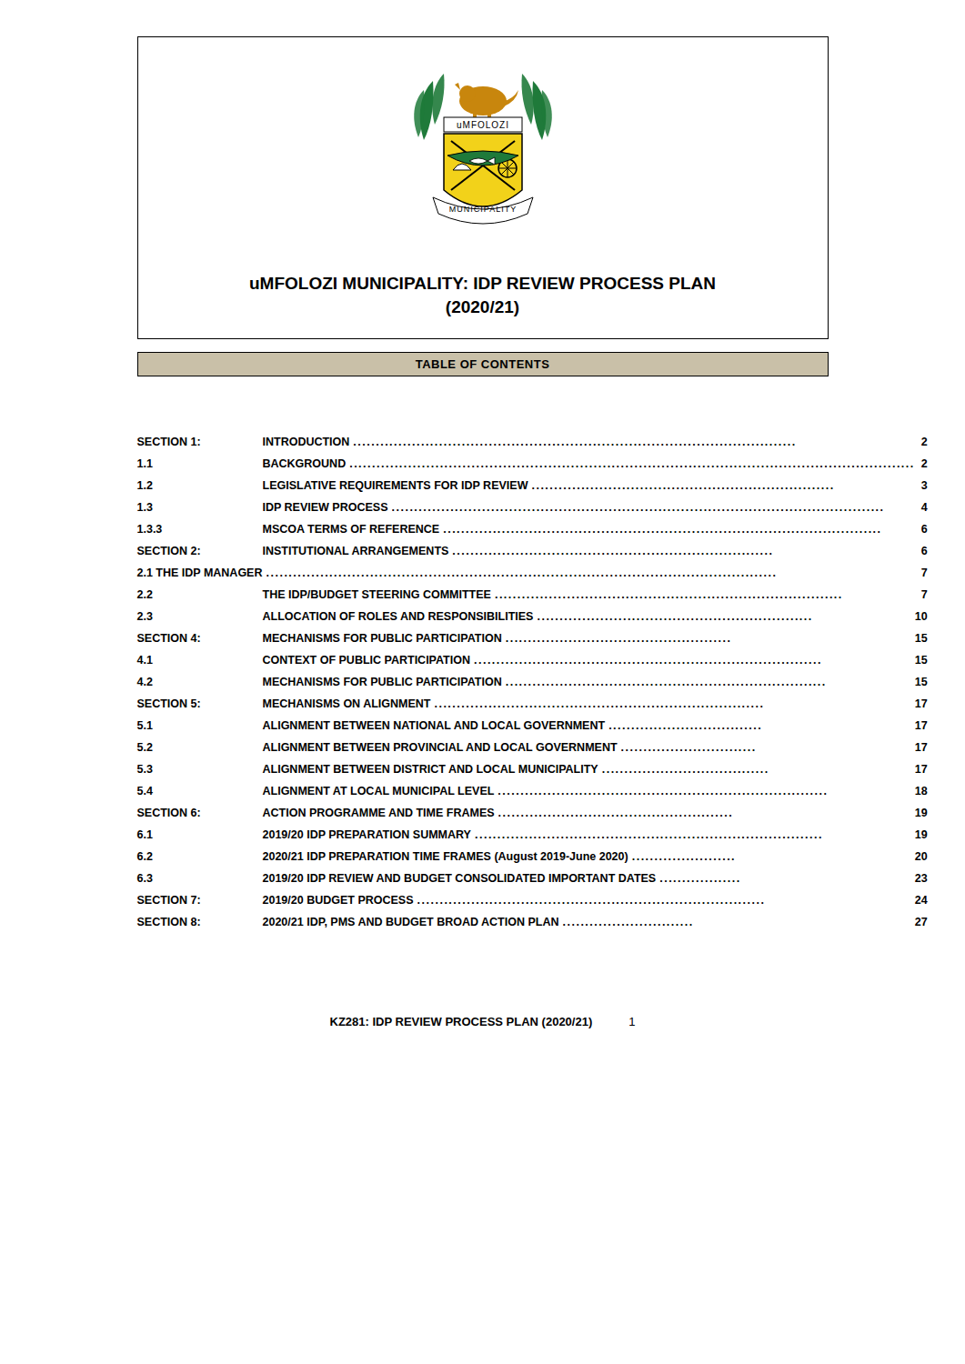uMFOLOZI MUNICIPALITY
uMFOLOZI MUNICIPALITY: IDP REVIEW PROCESS PLAN
(2020/21)
TABLE OF CONTENTS
| SECTION 1: | INTRODUCTION .................................................................................................. | 2 |
| 1.1 | BACKGROUND ............................................................................................................................. | 2 |
| 1.2 | LEGISLATIVE REQUIREMENTS FOR IDP REVIEW ................................................................... | 3 |
| 1.3 | IDP REVIEW PROCESS ............................................................................................................. | 4 |
| 1.3.3 | MSCOA TERMS OF REFERENCE ................................................................................................. | 6 |
| SECTION 2: | INSTITUTIONAL ARRANGEMENTS ....................................................................... | 6 |
| 2.1 THE IDP MANAGER | ................................................................................................................. | 7 |
| 2.2 | THE IDP/BUDGET STEERING COMMITTEE ............................................................................. | 7 |
| 2.3 | ALLOCATION OF ROLES AND RESPONSIBILITIES ............................................................. | 10 |
| SECTION 4: | MECHANISMS FOR PUBLIC PARTICIPATION .................................................. | 15 |
| 4.1 | CONTEXT OF PUBLIC PARTICIPATION ............................................................................. | 15 |
| 4.2 | MECHANISMS FOR PUBLIC PARTICIPATION ....................................................................... | 15 |
| SECTION 5: | MECHANISMS ON ALIGNMENT ......................................................................... | 17 |
| 5.1 | ALIGNMENT BETWEEN NATIONAL AND LOCAL GOVERNMENT .................................. | 17 |
| 5.2 | ALIGNMENT BETWEEN PROVINCIAL AND LOCAL GOVERNMENT .............................. | 17 |
| 5.3 | ALIGNMENT BETWEEN DISTRICT AND LOCAL MUNICIPALITY ..................................... | 17 |
| 5.4 | ALIGNMENT AT LOCAL MUNICIPAL LEVEL ......................................................................... | 18 |
| SECTION 6: | ACTION PROGRAMME AND TIME FRAMES .................................................... | 19 |
| 6.1 | 2019/20 IDP PREPARATION SUMMARY ............................................................................. | 19 |
| 6.2 | 2020/21 IDP PREPARATION TIME FRAMES (August 2019-June 2020) ....................... | 20 |
| 6.3 | 2019/20 IDP REVIEW AND BUDGET CONSOLIDATED IMPORTANT DATES .................. | 23 |
| SECTION 7: | 2019/20 BUDGET PROCESS ............................................................................. | 24 |
| SECTION 8: | 2020/21 IDP, PMS AND BUDGET BROAD ACTION PLAN ............................. | 27 |
KZ281: IDP REVIEW PROCESS PLAN (2020/21) 1